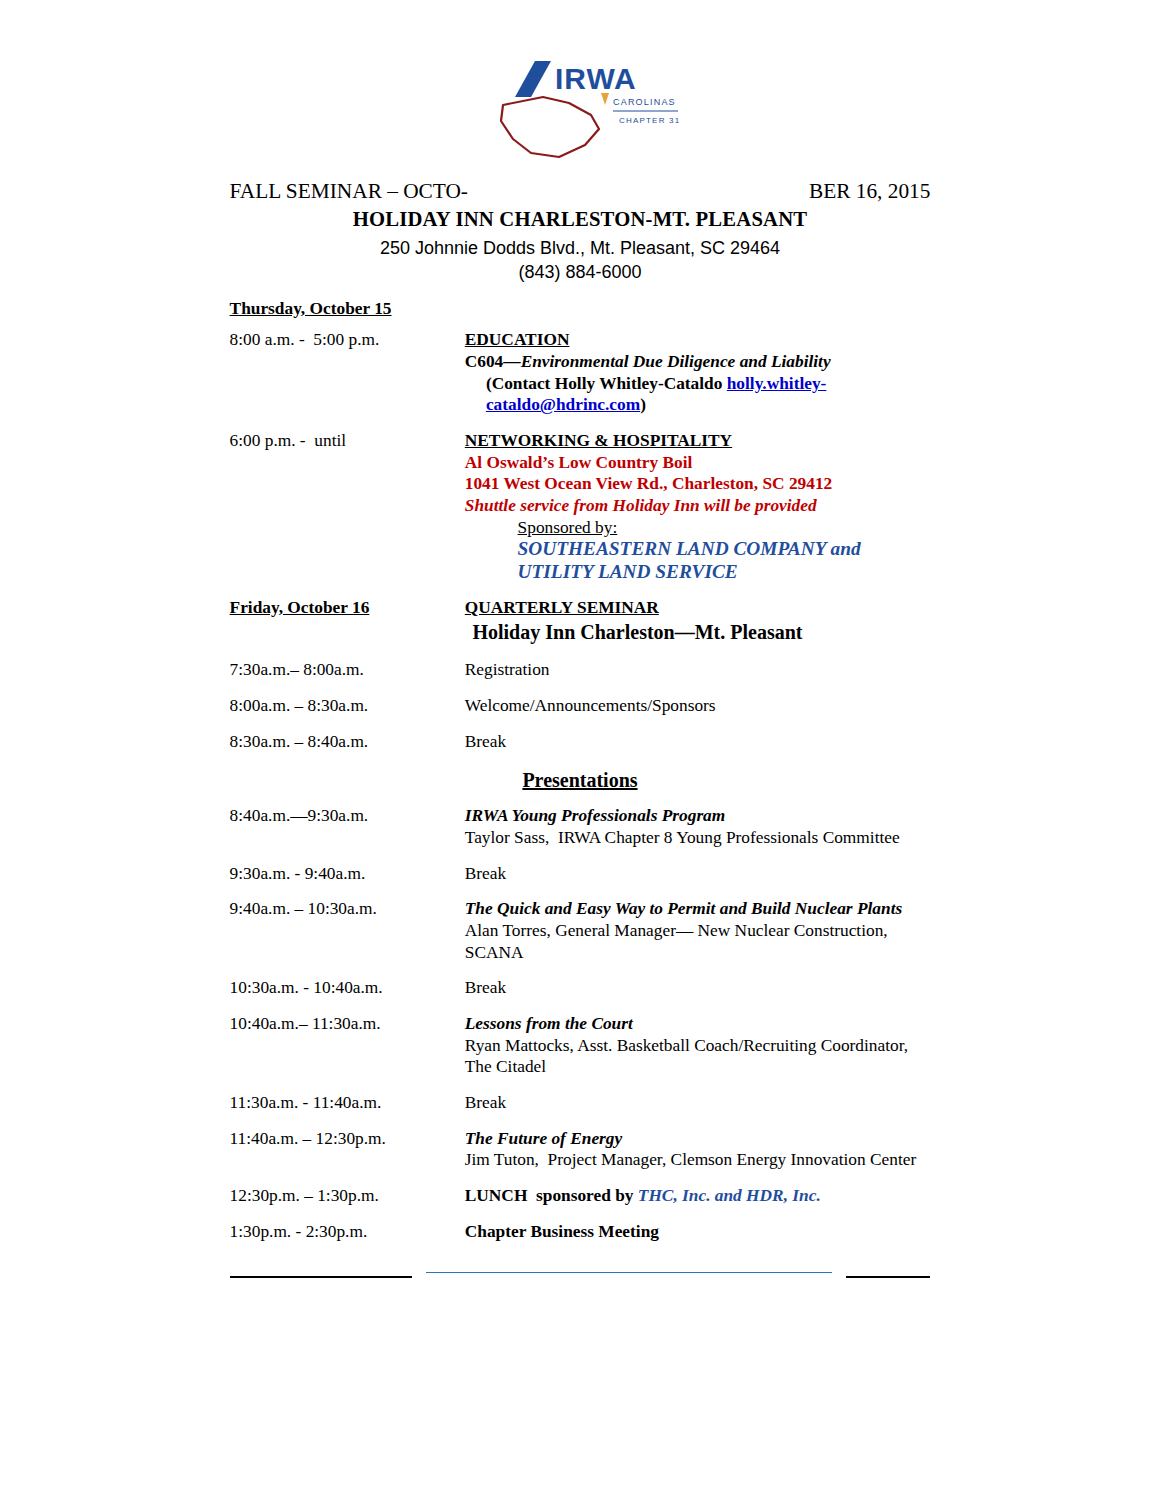IRWA CAROLINAS CHAPTER 31
FALL SEMINAR – OCTO- BER 16, 2015
HOLIDAY INN CHARLESTON-MT. PLEASANT
250 Johnnie Dodds Blvd., Mt. Pleasant, SC 29464
(843) 884-6000
Thursday, October 15
| 8:00 a.m. - 5:00 p.m. | EDUCATION C604— Environmental Due Diligence and Liability (Contact Holly Whitley-Cataldo holly.whitley-cataldo@hdrinc.com ) |
| 6:00 p.m. - until | NETWORKING & HOSPITALITY Al Oswald’s Low Country Boil 1041 West Ocean View Rd., Charleston, SC 29412 Shuttle service from Holiday Inn will be provided Sponsored by: SOUTHEASTERN LAND COMPANY and UTILITY LAND SERVICE |
| Friday, October 16 | QUARTERLY SEMINAR Holiday Inn Charleston—Mt. Pleasant |
| 7:30a.m.– 8:00a.m. | Registration |
| 8:00a.m. – 8:30a.m. | Welcome/Announcements/Sponsors |
| 8:30a.m. – 8:40a.m. | Break |
Presentations
| 8:40a.m.—9:30a.m. | IRWA Young Professionals Program Taylor Sass, IRWA Chapter 8 Young Professionals Committee |
| 9:30a.m. - 9:40a.m. | Break |
| 9:40a.m. – 10:30a.m. | The Quick and Easy Way to Permit and Build Nuclear Plants Alan Torres, General Manager— New Nuclear Construction, SCANA |
| 10:30a.m. - 10:40a.m. | Break |
| 10:40a.m.– 11:30a.m. | Lessons from the Court Ryan Mattocks, Asst. Basketball Coach/Recruiting Coordinator, The Citadel |
| 11:30a.m. - 11:40a.m. | Break |
| 11:40a.m. – 12:30p.m. | The Future of Energy Jim Tuton, Project Manager, Clemson Energy Innovation Center |
| 12:30p.m. – 1:30p.m. | LUNCH sponsored by THC, Inc. and HDR, Inc. |
| 1:30p.m. - 2:30p.m. | Chapter Business Meeting |